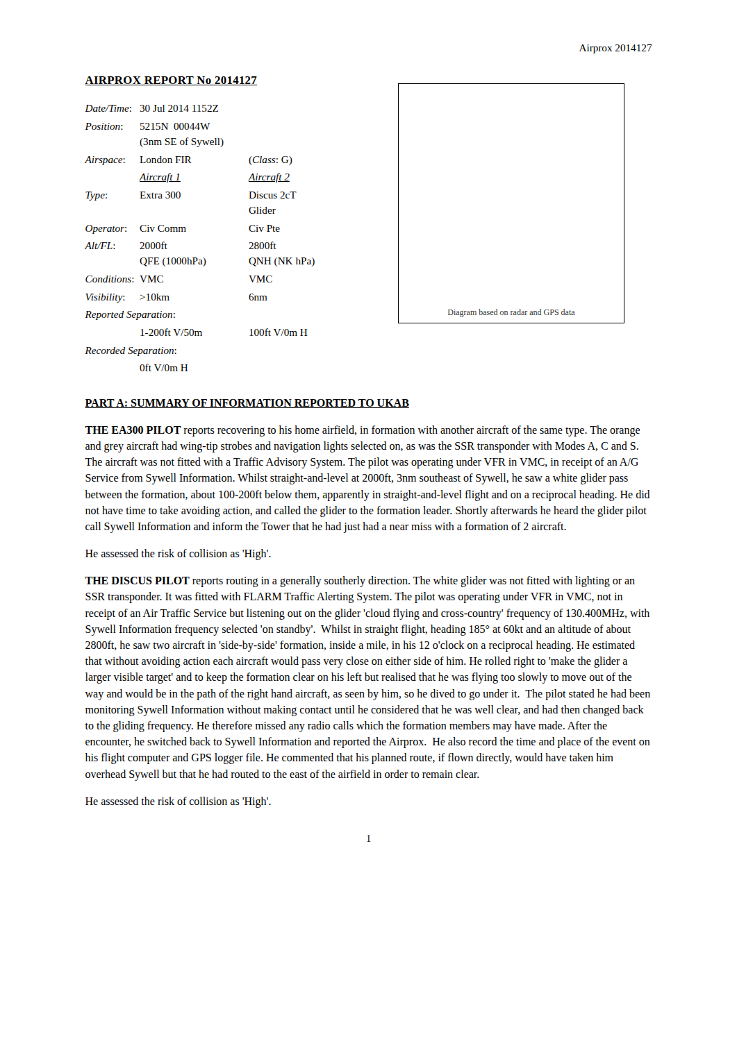Airprox 2014127
AIRPROX REPORT No 2014127
| Date/Time : | 30 Jul 2014 1152Z |
| Position : | 5215N 00044W (3nm SE of Sywell) |
| Airspace : | London FIR | ( Class : G) |
| | Aircraft 1 | Aircraft 2 |
| Type : | Extra 300 | Discus 2cT Glider |
| Operator : | Civ Comm | Civ Pte |
| Alt/FL : | 2000ft QFE (1000hPa) | 2800ft QNH (NK hPa) |
| Conditions : | VMC | VMC |
| Visibility : | >10km | 6nm |
| Reported Separation : |
| | 1-200ft V/50m | 100ft V/0m H |
| Recorded Separation : |
| | 0ft V/0m H |
Diagram based on radar and GPS data
PART A: SUMMARY OF INFORMATION REPORTED TO UKAB
THE EA300 PILOT reports recovering to his home airfield, in formation with another aircraft of the same type. The orange and grey aircraft had wing-tip strobes and navigation lights selected on, as was the SSR transponder with Modes A, C and S. The aircraft was not fitted with a Traffic Advisory System. The pilot was operating under VFR in VMC, in receipt of an A/G Service from Sywell Information. Whilst straight-and-level at 2000ft, 3nm southeast of Sywell, he saw a white glider pass between the formation, about 100-200ft below them, apparently in straight-and-level flight and on a reciprocal heading. He did not have time to take avoiding action, and called the glider to the formation leader. Shortly afterwards he heard the glider pilot call Sywell Information and inform the Tower that he had just had a near miss with a formation of 2 aircraft.
He assessed the risk of collision as 'High'.
THE DISCUS PILOT reports routing in a generally southerly direction. The white glider was not fitted with lighting or an SSR transponder. It was fitted with FLARM Traffic Alerting System. The pilot was operating under VFR in VMC, not in receipt of an Air Traffic Service but listening out on the glider 'cloud flying and cross-country' frequency of 130.400MHz, with Sywell Information frequency selected 'on standby'. Whilst in straight flight, heading 185° at 60kt and an altitude of about 2800ft, he saw two aircraft in 'side-by-side' formation, inside a mile, in his 12 o'clock on a reciprocal heading. He estimated that without avoiding action each aircraft would pass very close on either side of him. He rolled right to 'make the glider a larger visible target' and to keep the formation clear on his left but realised that he was flying too slowly to move out of the way and would be in the path of the right hand aircraft, as seen by him, so he dived to go under it. The pilot stated he had been monitoring Sywell Information without making contact until he considered that he was well clear, and had then changed back to the gliding frequency. He therefore missed any radio calls which the formation members may have made. After the encounter, he switched back to Sywell Information and reported the Airprox. He also record the time and place of the event on his flight computer and GPS logger file. He commented that his planned route, if flown directly, would have taken him overhead Sywell but that he had routed to the east of the airfield in order to remain clear.
He assessed the risk of collision as 'High'.
1